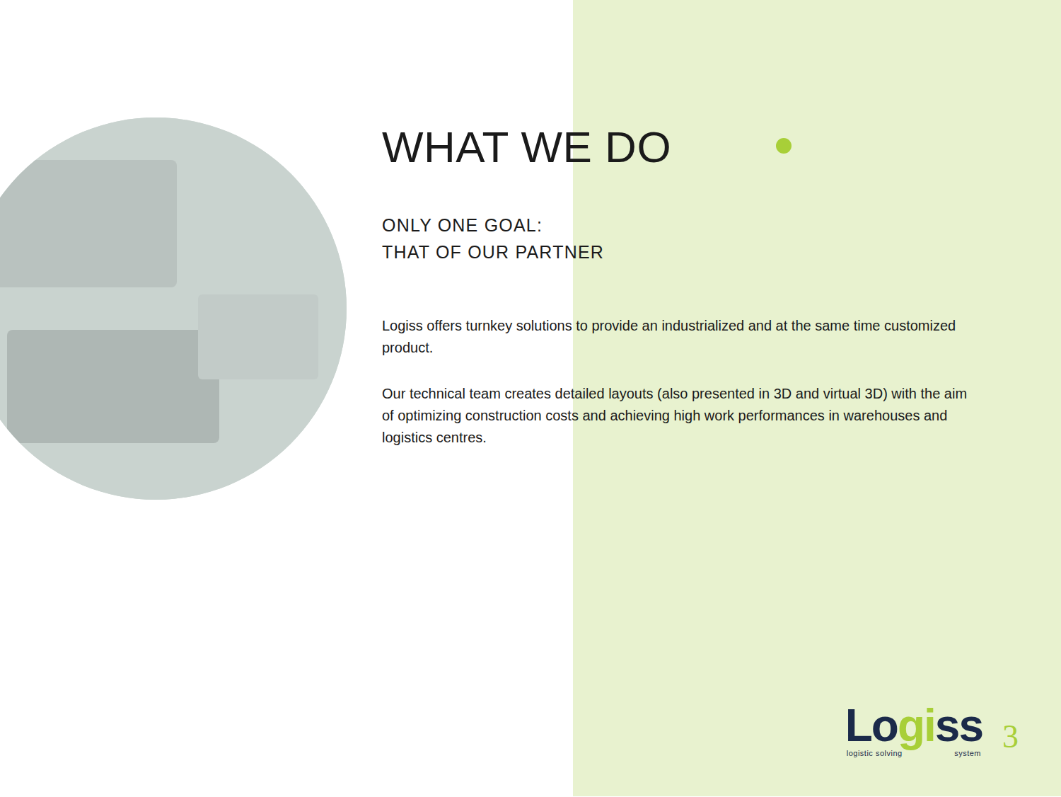WHAT WE DO
ONLY ONE GOAL:
THAT OF OUR PARTNER
Logiss offers turnkey solutions to provide an industrialized and at the same time customized product.
Our technical team creates detailed layouts (also presented in 3D and virtual 3D) with the aim of optimizing construction costs and achieving high work performances in warehouses and logistics centres.
Logiss
logistic solving system
3